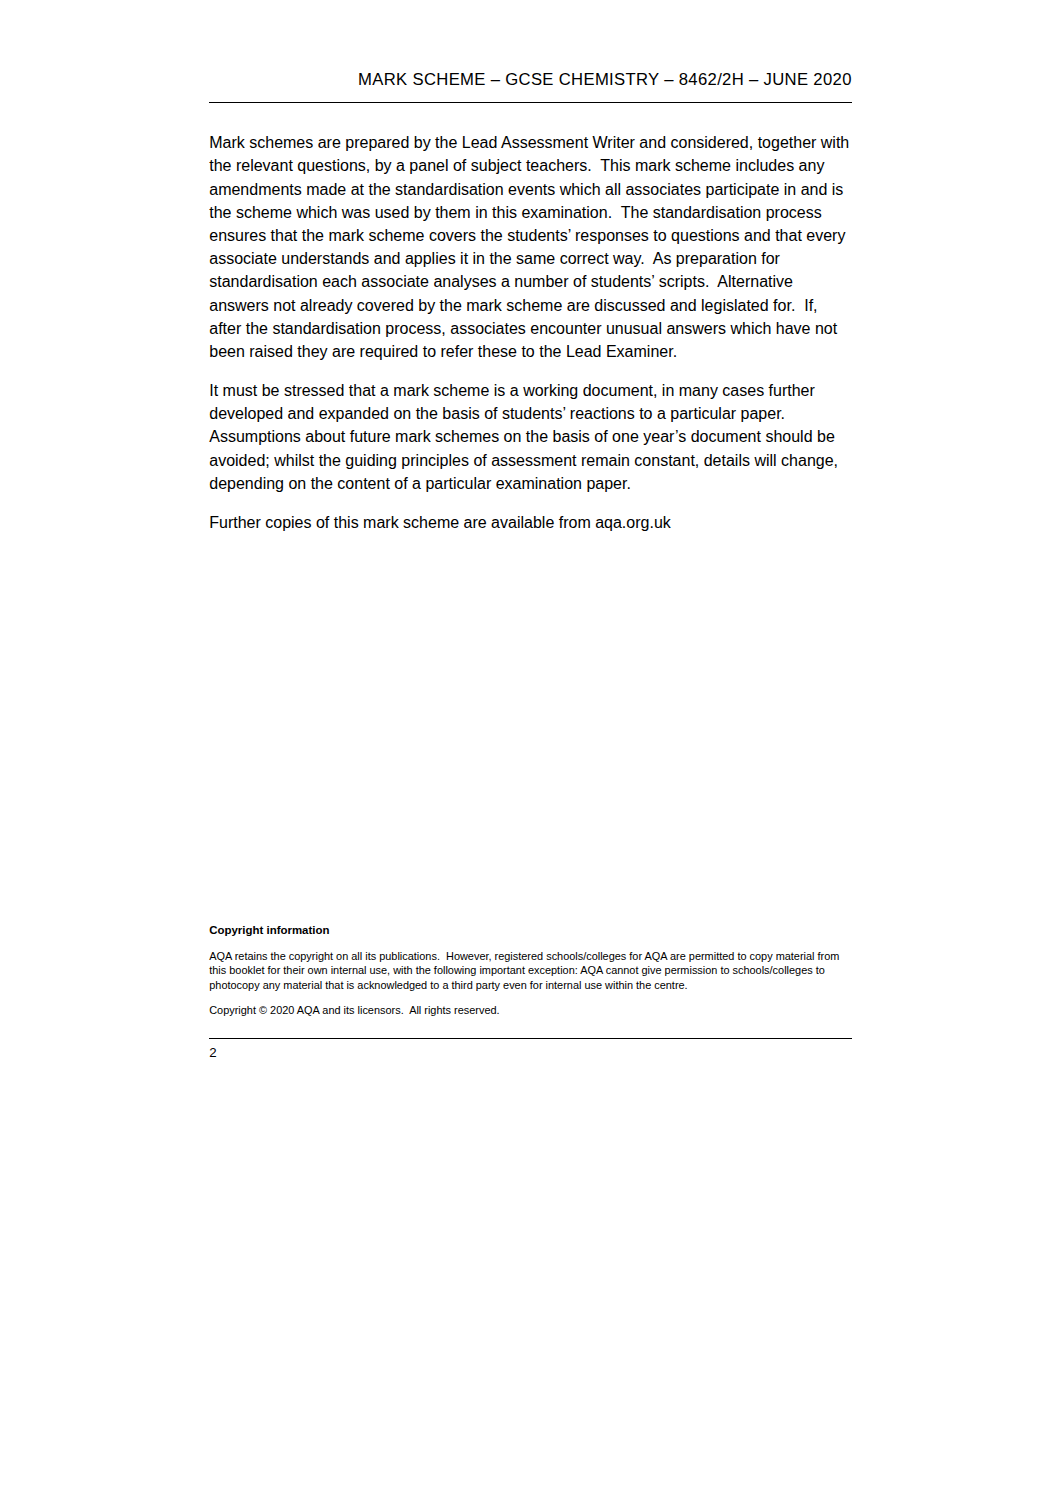MARK SCHEME – GCSE CHEMISTRY – 8462/2H – JUNE 2020
Mark schemes are prepared by the Lead Assessment Writer and considered, together with the relevant questions, by a panel of subject teachers. This mark scheme includes any amendments made at the standardisation events which all associates participate in and is the scheme which was used by them in this examination. The standardisation process ensures that the mark scheme covers the students’ responses to questions and that every associate understands and applies it in the same correct way. As preparation for standardisation each associate analyses a number of students’ scripts. Alternative answers not already covered by the mark scheme are discussed and legislated for. If, after the standardisation process, associates encounter unusual answers which have not been raised they are required to refer these to the Lead Examiner.
It must be stressed that a mark scheme is a working document, in many cases further developed and expanded on the basis of students’ reactions to a particular paper. Assumptions about future mark schemes on the basis of one year’s document should be avoided; whilst the guiding principles of assessment remain constant, details will change, depending on the content of a particular examination paper.
Further copies of this mark scheme are available from aqa.org.uk
Copyright information
AQA retains the copyright on all its publications. However, registered schools/colleges for AQA are permitted to copy material from this booklet for their own internal use, with the following important exception: AQA cannot give permission to schools/colleges to photocopy any material that is acknowledged to a third party even for internal use within the centre.
Copyright © 2020 AQA and its licensors. All rights reserved.
2